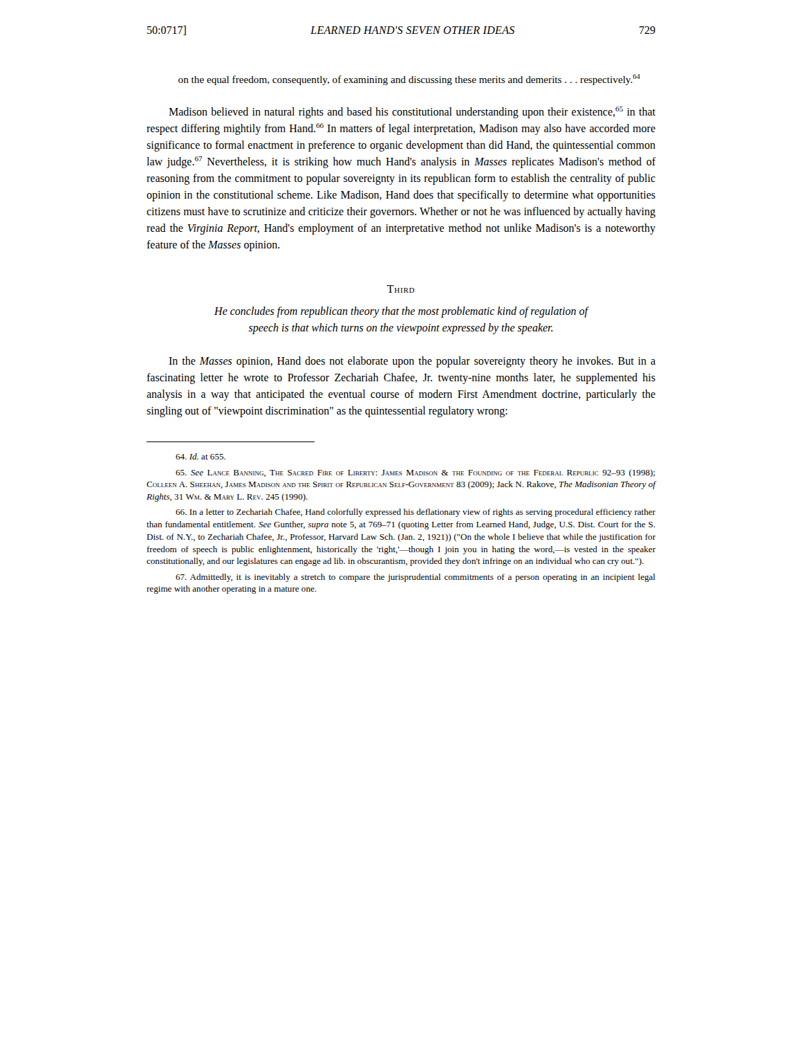50:0717] LEARNED HAND'S SEVEN OTHER IDEAS 729
on the equal freedom, consequently, of examining and discussing these merits and demerits . . . respectively.64
Madison believed in natural rights and based his constitutional understanding upon their existence,65 in that respect differing mightily from Hand.66 In matters of legal interpretation, Madison may also have accorded more significance to formal enactment in preference to organic development than did Hand, the quintessential common law judge.67 Nevertheless, it is striking how much Hand's analysis in Masses replicates Madison's method of reasoning from the commitment to popular sovereignty in its republican form to establish the centrality of public opinion in the constitutional scheme. Like Madison, Hand does that specifically to determine what opportunities citizens must have to scrutinize and criticize their governors. Whether or not he was influenced by actually having read the Virginia Report, Hand's employment of an interpretative method not unlike Madison's is a noteworthy feature of the Masses opinion.
Third
He concludes from republican theory that the most problematic kind of regulation of speech is that which turns on the viewpoint expressed by the speaker.
In the Masses opinion, Hand does not elaborate upon the popular sovereignty theory he invokes. But in a fascinating letter he wrote to Professor Zechariah Chafee, Jr. twenty-nine months later, he supplemented his analysis in a way that anticipated the eventual course of modern First Amendment doctrine, particularly the singling out of "viewpoint discrimination" as the quintessential regulatory wrong:
64. Id. at 655.
65. See Lance Banning, The Sacred Fire of Liberty: James Madison & the Founding of the Federal Republic 92–93 (1998); Colleen A. Sheehan, James Madison and the Spirit of Republican Self-Government 83 (2009); Jack N. Rakove, The Madisonian Theory of Rights, 31 Wm. & Mary L. Rev. 245 (1990).
66. In a letter to Zechariah Chafee, Hand colorfully expressed his deflationary view of rights as serving procedural efficiency rather than fundamental entitlement. See Gunther, supra note 5, at 769–71 (quoting Letter from Learned Hand, Judge, U.S. Dist. Court for the S. Dist. of N.Y., to Zechariah Chafee, Jr., Professor, Harvard Law Sch. (Jan. 2, 1921)) ("On the whole I believe that while the justification for freedom of speech is public enlightenment, historically the 'right,'—though I join you in hating the word,—is vested in the speaker constitutionally, and our legislatures can engage ad lib. in obscurantism, provided they don't infringe on an individual who can cry out.").
67. Admittedly, it is inevitably a stretch to compare the jurisprudential commitments of a person operating in an incipient legal regime with another operating in a mature one.